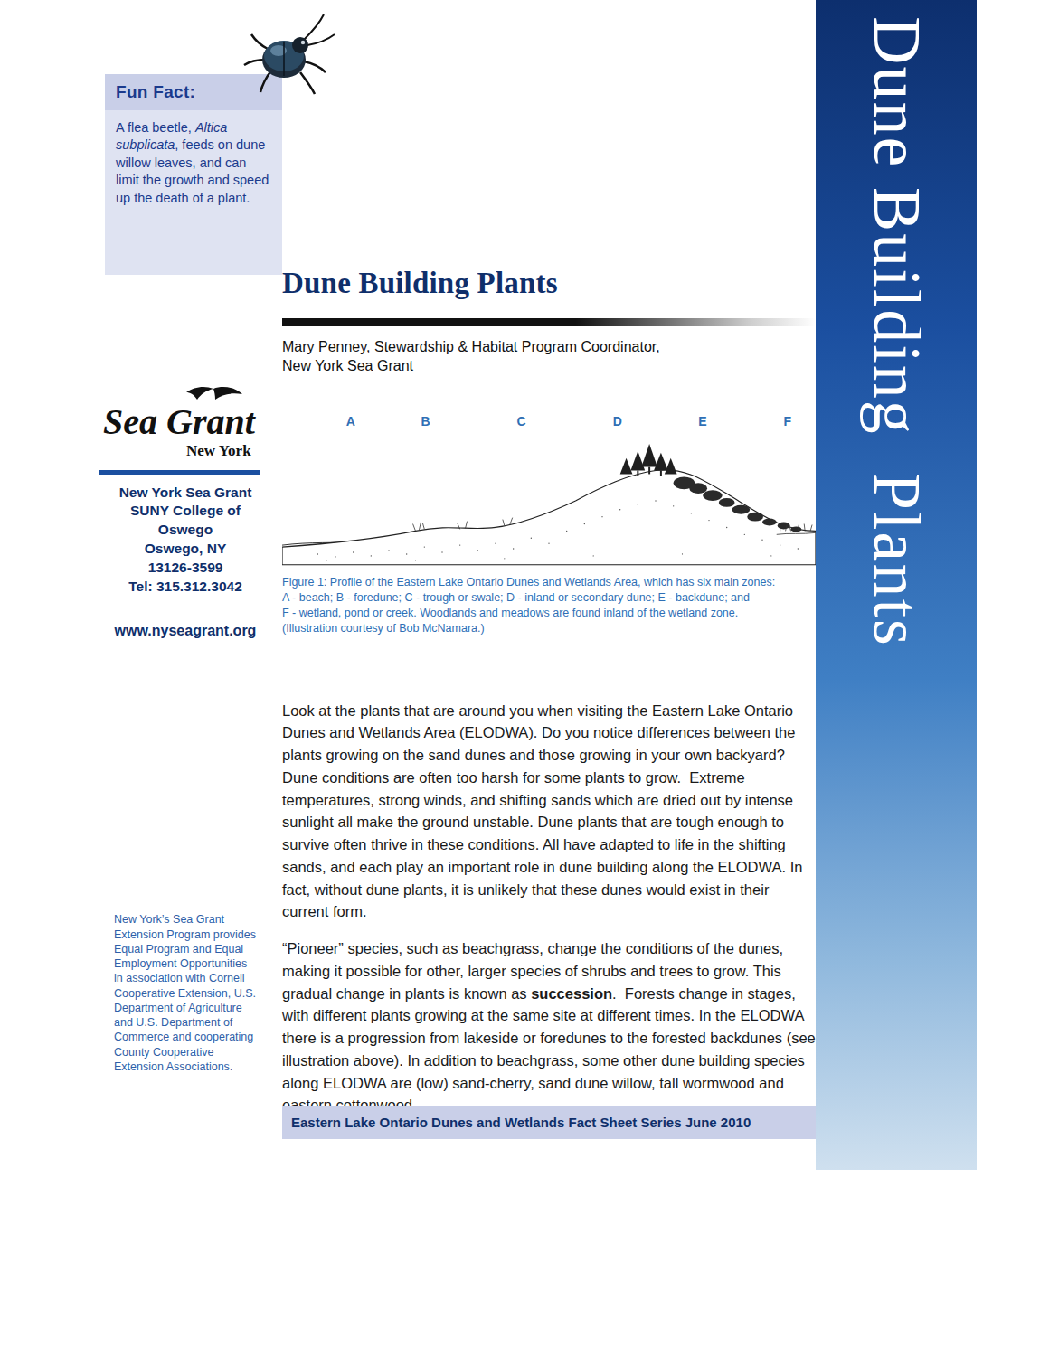Dune Building Plants
Fun Fact:
A flea beetle, Altica subplicata, feeds on dune willow leaves, and can limit the growth and speed up the death of a plant.
Sea Grant New York
New York Sea Grant
SUNY College of
Oswego
Oswego, NY
13126-3599
Tel: 315.312.3042
www.nyseagrant.org
New York’s Sea Grant Extension Program provides Equal Program and Equal Employment Opportunities in association with Cornell Cooperative Extension, U.S. Department of Agriculture and U.S. Department of Commerce and cooperating County Cooperative Extension Associations.
Dune Building Plants
Mary Penney, Stewardship & Habitat Program Coordinator,
New York Sea Grant
A B C D E F
Figure 1: Profile of the Eastern Lake Ontario Dunes and Wetlands Area, which has six main zones:
A - beach; B - foredune; C - trough or swale; D - inland or secondary dune; E - backdune; and
F - wetland, pond or creek. Woodlands and meadows are found inland of the wetland zone.
(Illustration courtesy of Bob McNamara.)
Look at the plants that are around you when visiting the Eastern Lake Ontario Dunes and Wetlands Area (ELODWA). Do you notice differences between the plants growing on the sand dunes and those growing in your own backyard? Dune conditions are often too harsh for some plants to grow. Extreme temperatures, strong winds, and shifting sands which are dried out by intense sunlight all make the ground unstable. Dune plants that are tough enough to survive often thrive in these conditions. All have adapted to life in the shifting sands, and each play an important role in dune building along the ELODWA. In fact, without dune plants, it is unlikely that these dunes would exist in their current form.
“Pioneer” species, such as beachgrass, change the conditions of the dunes, making it possible for other, larger species of shrubs and trees to grow. This gradual change in plants is known as succession. Forests change in stages, with different plants growing at the same site at different times. In the ELODWA there is a progression from lakeside or foredunes to the forested backdunes (see illustration above). In addition to beachgrass, some other dune building species along ELODWA are (low) sand-cherry, sand dune willow, tall wormwood and eastern cottonwood.
Eastern Lake Ontario Dunes and Wetlands Fact Sheet Series June 2010